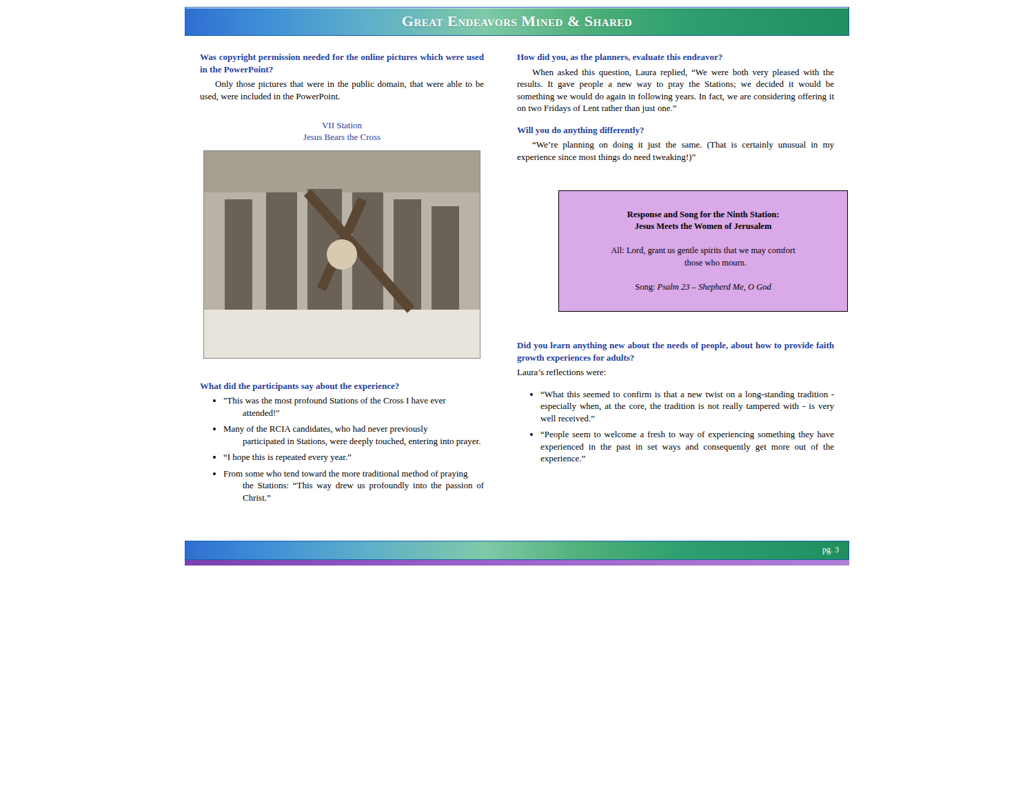Great Endeavors Mined & Shared
Was copyright permission needed for the online pictures which were used in the PowerPoint?
Only those pictures that were in the public domain, that were able to be used, were included in the PowerPoint.
VII Station Jesus Bears the Cross
What did the participants say about the experience?
"This was the most profound Stations of the Cross I have everattended!"
Many of the RCIA candidates, who had never previouslyparticipated in Stations, were deeply touched, entering into prayer.
“I hope this is repeated every year.”
From some who tend toward the more traditional method of prayingthe Stations: “This way drew us profoundly into the passion of Christ.”
How did you, as the planners, evaluate this endeavor?
When asked this question, Laura replied, “We were both very pleased with the results. It gave people a new way to pray the Stations; we decided it would be something we would do again in following years. In fact, we are considering offering it on two Fridays of Lent rather than just one.”
Will you do anything differently?
“We’re planning on doing it just the same. (That is certainly unusual in my experience since most things do need tweaking!)”
Response and Song for the Ninth Station:
Jesus Meets the Women of Jerusalem
All: Lord, grant us gentle spirits that we may comfort those who mourn.
Song: Psalm 23 – Shepherd Me, O God
Did you learn anything new about the needs of people, about how to provide faith growth experiences for adults?
Laura’s reflections were:
“What this seemed to confirm is that a new twist on a long-standing tradition - especially when, at the core, the tradition is not really tampered with - is very well received.”
“People seem to welcome a fresh to way of experiencing something they have experienced in the past in set ways and consequently get more out of the experience.”
pg. 3